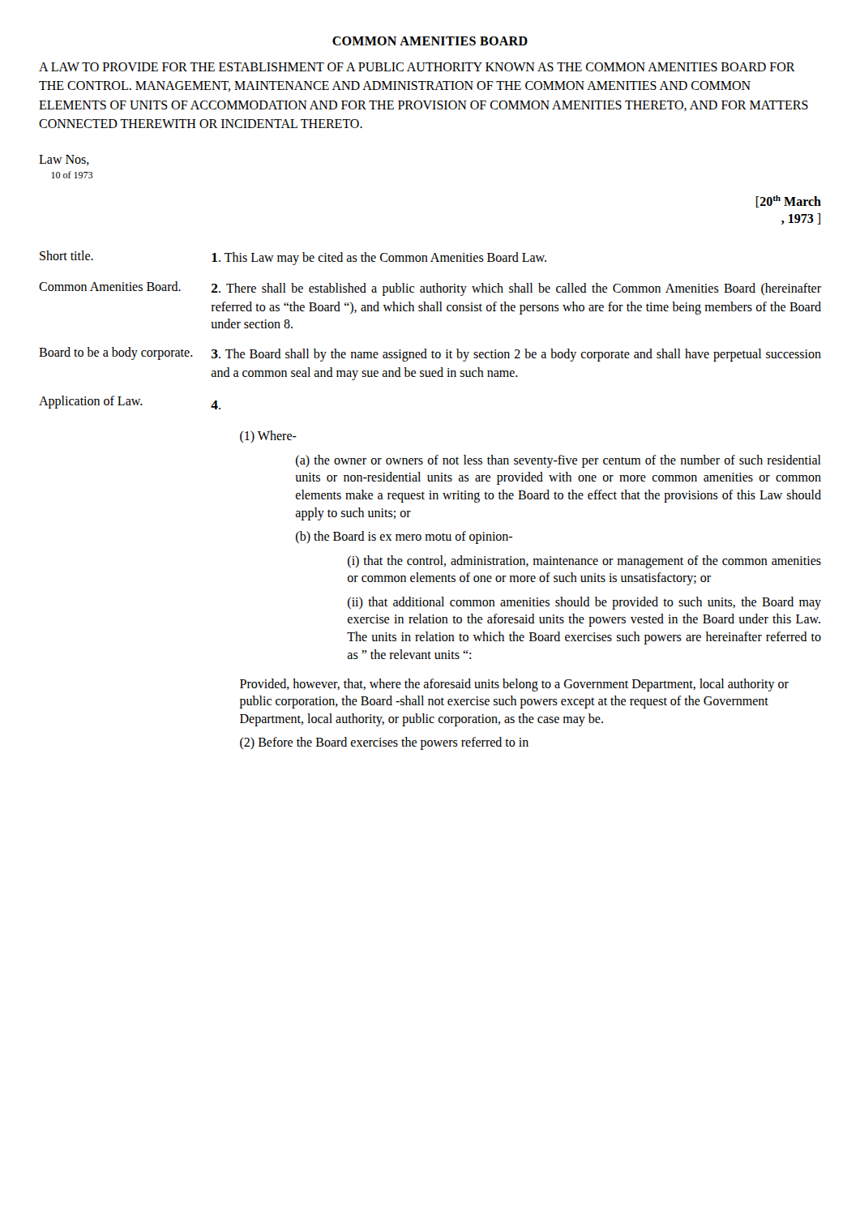COMMON AMENITIES BOARD
A law to provide for the establishment of a public authority known as the Common Amenities Board for the control. Management, maintenance and administration of the common amenities and common elements of units of accommodation and for the provision of common amenities thereto, and for matters connected therewith or incidental thereto.
Law Nos, 10 of 1973
[20th March
, 1973 ]
| Short title. | 1 . This Law may be cited as the Common Amenities Board Law. |
| Common Amenities Board. | 2 . There shall be established a public authority which shall be called the Common Amenities Board (hereinafter referred to as “the Board “), and which shall consist of the persons who are for the time being members of the Board under section 8. |
| Board to be a body corporate. | 3 . The Board shall by the name assigned to it by section 2 be a body corporate and shall have perpetual succession and a common seal and may sue and be sued in such name. |
| Application of Law. | 4 . (1) Where- (a) the owner or owners of not less than seventy-five per centum of the number of such residential units or non-residential units as are provided with one or more common amenities or common elements make a request in writing to the Board to the effect that the provisions of this Law should apply to such units; or (b) the Board is ex mero motu of opinion- (i) that the control, administration, maintenance or management of the common amenities or common elements of one or more of such units is unsatisfactory; or (ii) that additional common amenities should be provided to such units, the Board may exercise in relation to the aforesaid units the powers vested in the Board under this Law. The units in relation to which the Board exercises such powers are hereinafter referred to as ” the relevant units “: Provided, however, that, where the aforesaid units belong to a Government Department, local authority or public corporation, the Board -shall not exercise such powers except at the request of the Government Department, local authority, or public corporation, as the case may be. (2) Before the Board exercises the powers referred to in |